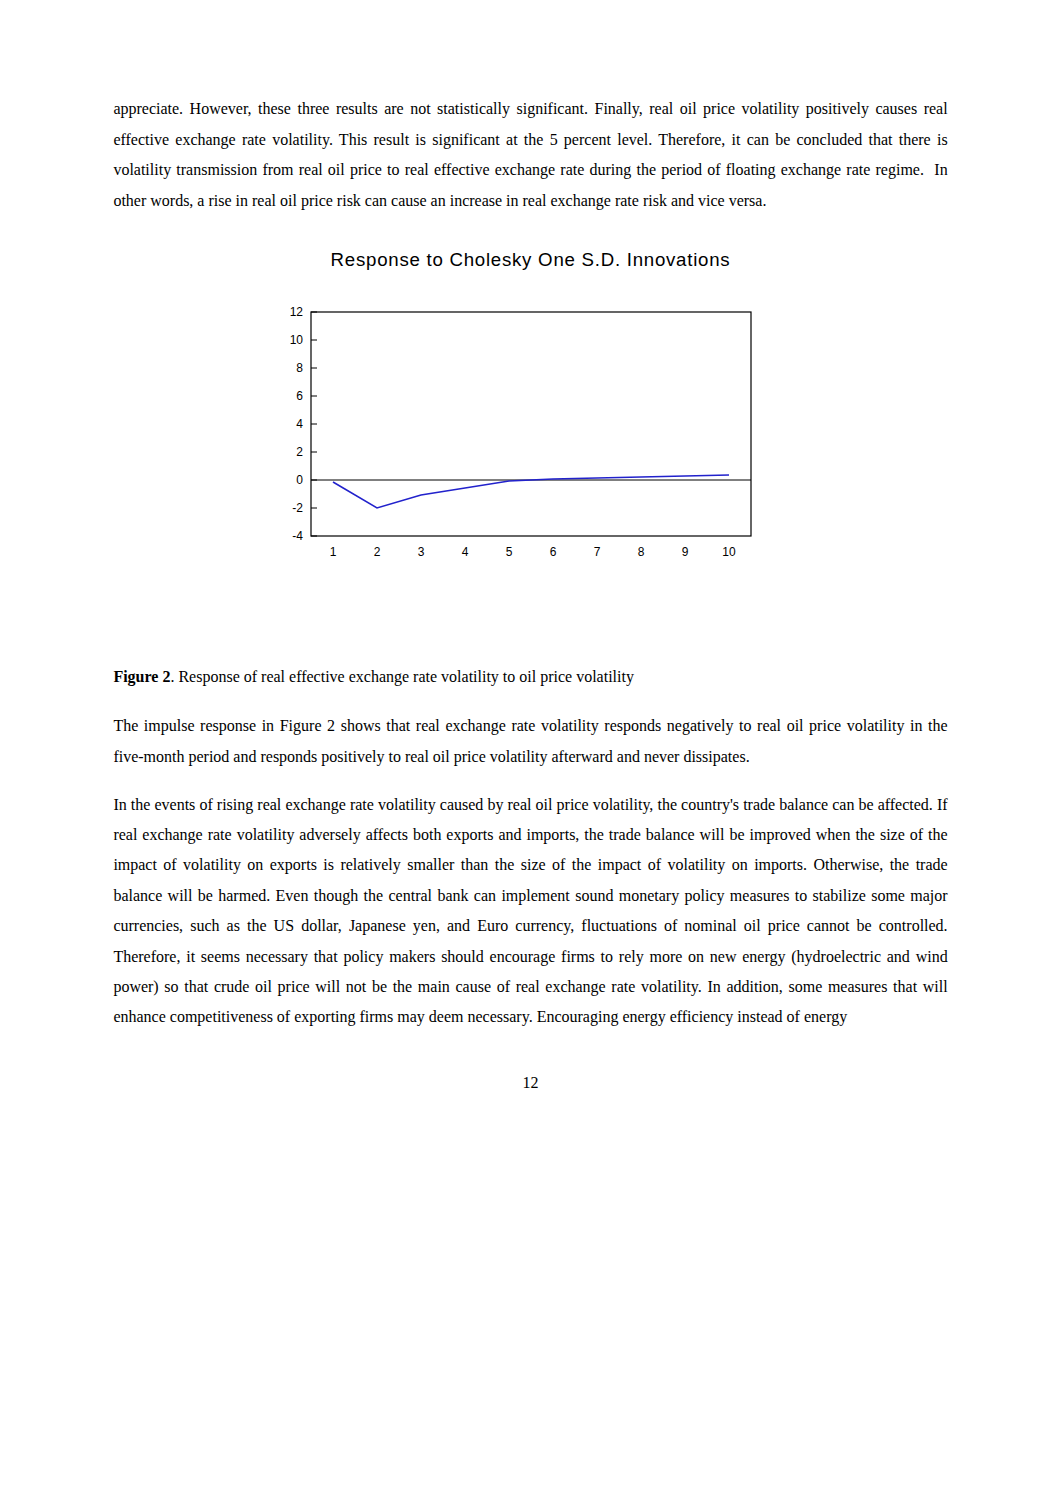appreciate. However, these three results are not statistically significant. Finally, real oil price volatility positively causes real effective exchange rate volatility. This result is significant at the 5 percent level. Therefore, it can be concluded that there is volatility transmission from real oil price to real effective exchange rate during the period of floating exchange rate regime. In other words, a rise in real oil price risk can cause an increase in real exchange rate risk and vice versa.
Response to Cholesky One S.D. Innovations
12 10 8 6 4 2 0 -2 -4 1 2 3 4 5 6 7 8 9 10
Figure 2. Response of real effective exchange rate volatility to oil price volatility
The impulse response in Figure 2 shows that real exchange rate volatility responds negatively to real oil price volatility in the five-month period and responds positively to real oil price volatility afterward and never dissipates.
In the events of rising real exchange rate volatility caused by real oil price volatility, the country's trade balance can be affected. If real exchange rate volatility adversely affects both exports and imports, the trade balance will be improved when the size of the impact of volatility on exports is relatively smaller than the size of the impact of volatility on imports. Otherwise, the trade balance will be harmed. Even though the central bank can implement sound monetary policy measures to stabilize some major currencies, such as the US dollar, Japanese yen, and Euro currency, fluctuations of nominal oil price cannot be controlled. Therefore, it seems necessary that policy makers should encourage firms to rely more on new energy (hydroelectric and wind power) so that crude oil price will not be the main cause of real exchange rate volatility. In addition, some measures that will enhance competitiveness of exporting firms may deem necessary. Encouraging energy efficiency instead of energy
12